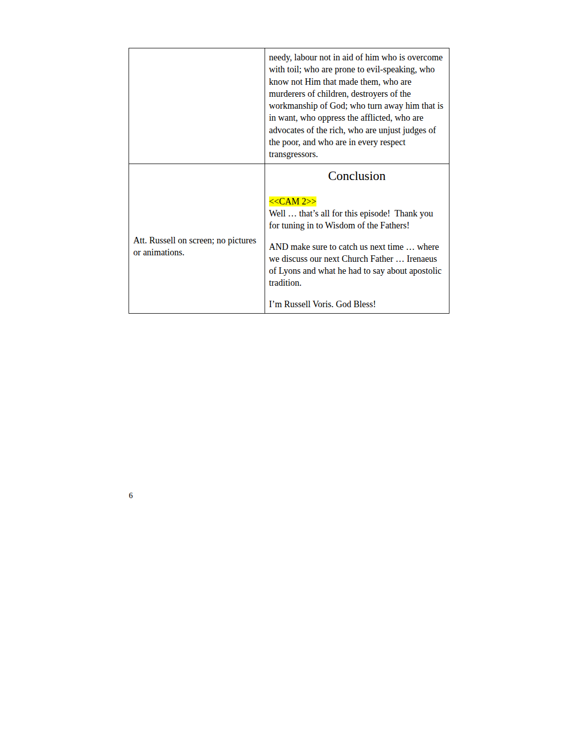| | needy, labour not in aid of him who is overcome with toil; who are prone to evil-speaking, who know not Him that made them, who are murderers of children, destroyers of the workmanship of God; who turn away him that is in want, who oppress the afflicted, who are advocates of the rich, who are unjust judges of the poor, and who are in every respect transgressors. |
| Att. Russell on screen; no pictures or animations. | Conclusion <<CAM 2>> Well … that’s all for this episode! Thank you for tuning in to Wisdom of the Fathers! AND make sure to catch us next time … where we discuss our next Church Father … Irenaeus of Lyons and what he had to say about apostolic tradition. I’m Russell Voris. God Bless! |
6